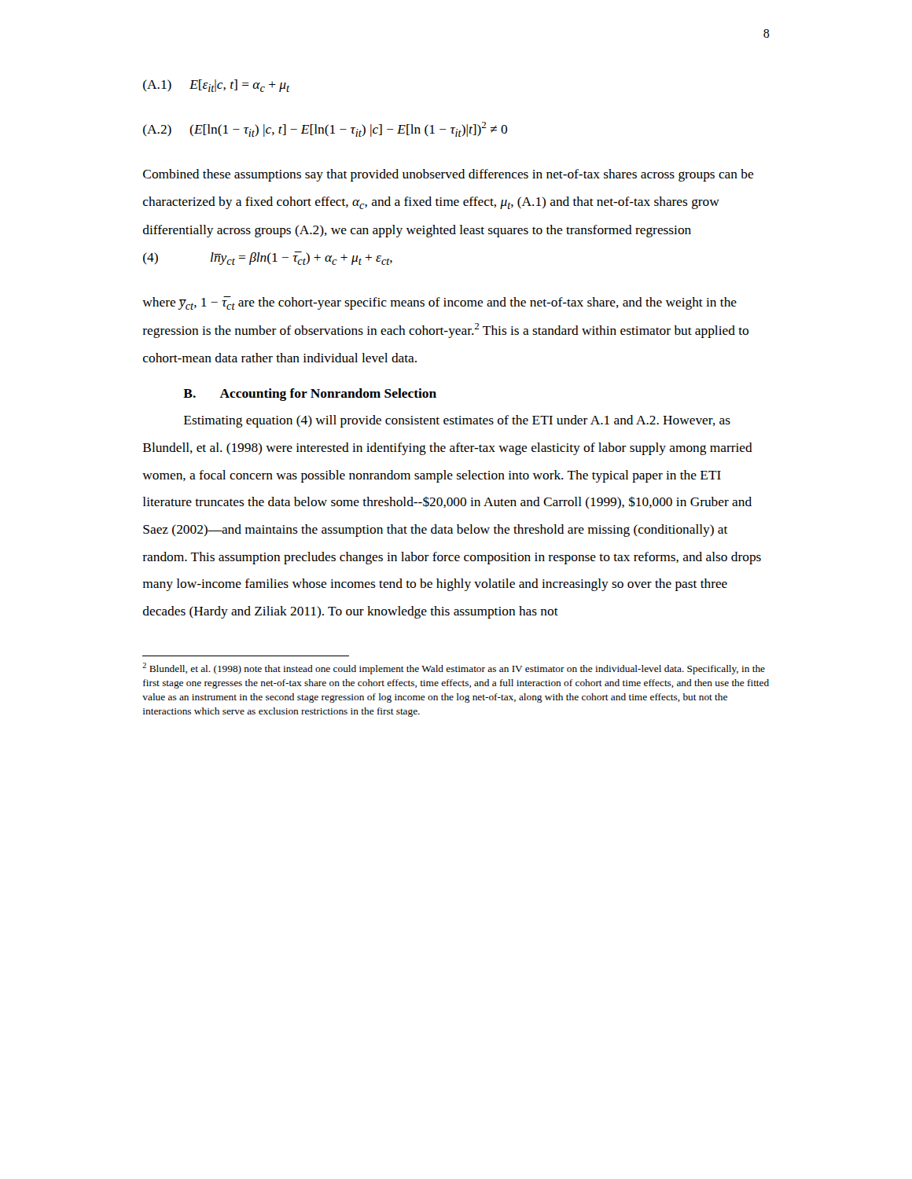8
(A.1) E[εit|c, t] = αc + μt
(A.2) (E[ln(1 − τit) |c, t] − E[ln(1 − τit) |c] − E[ln (1 − τit)|t])2 ≠ 0
Combined these assumptions say that provided unobserved differences in net-of-tax shares across groups can be characterized by a fixed cohort effect, αc, and a fixed time effect, μt, (A.1) and that net-of-tax shares grow differentially across groups (A.2), we can apply weighted least squares to the transformed regression
(4) ln̅yct = βln(1 − τ̅ct) + αc + μt + εct,
where y̅ct, 1 − τ̅ct are the cohort-year specific means of income and the net-of-tax share, and the weight in the regression is the number of observations in each cohort-year.2 This is a standard within estimator but applied to cohort-mean data rather than individual level data.
B. Accounting for Nonrandom Selection
Estimating equation (4) will provide consistent estimates of the ETI under A.1 and A.2. However, as Blundell, et al. (1998) were interested in identifying the after-tax wage elasticity of labor supply among married women, a focal concern was possible nonrandom sample selection into work. The typical paper in the ETI literature truncates the data below some threshold--$20,000 in Auten and Carroll (1999), $10,000 in Gruber and Saez (2002)—and maintains the assumption that the data below the threshold are missing (conditionally) at random. This assumption precludes changes in labor force composition in response to tax reforms, and also drops many low-income families whose incomes tend to be highly volatile and increasingly so over the past three decades (Hardy and Ziliak 2011). To our knowledge this assumption has not
2 Blundell, et al. (1998) note that instead one could implement the Wald estimator as an IV estimator on the individual-level data. Specifically, in the first stage one regresses the net-of-tax share on the cohort effects, time effects, and a full interaction of cohort and time effects, and then use the fitted value as an instrument in the second stage regression of log income on the log net-of-tax, along with the cohort and time effects, but not the interactions which serve as exclusion restrictions in the first stage.